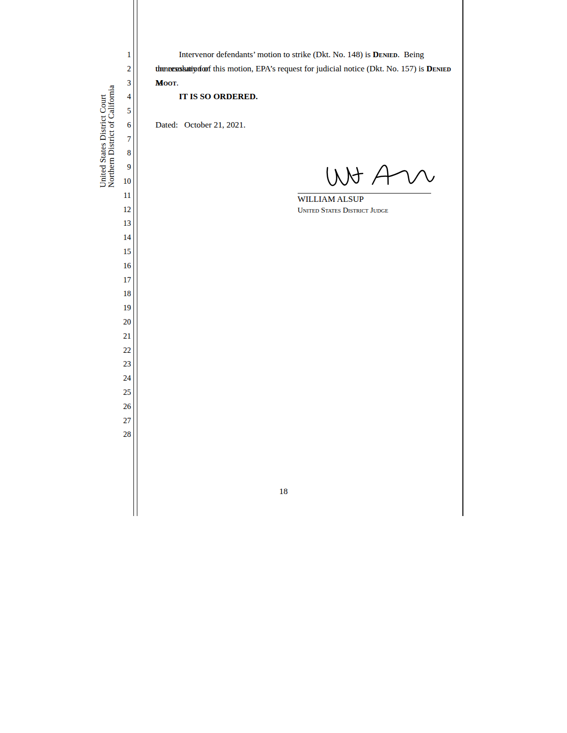1
2
3
4
5
6
7
8
9
10
11
12
13
14
15
16
17
18
19
20
21
22
23
24
25
26
27
28
United States District Court
Northern District of California
Intervenor defendants’ motion to strike (Dkt. No. 148) is Denied. Being unnecessary for
the resolution of this motion, EPA’s request for judicial notice (Dkt. No. 157) is Denied as
Moot.
IT IS SO ORDERED.
Dated: October 21, 2021.
WILLIAM ALSUP
United States District Judge
18